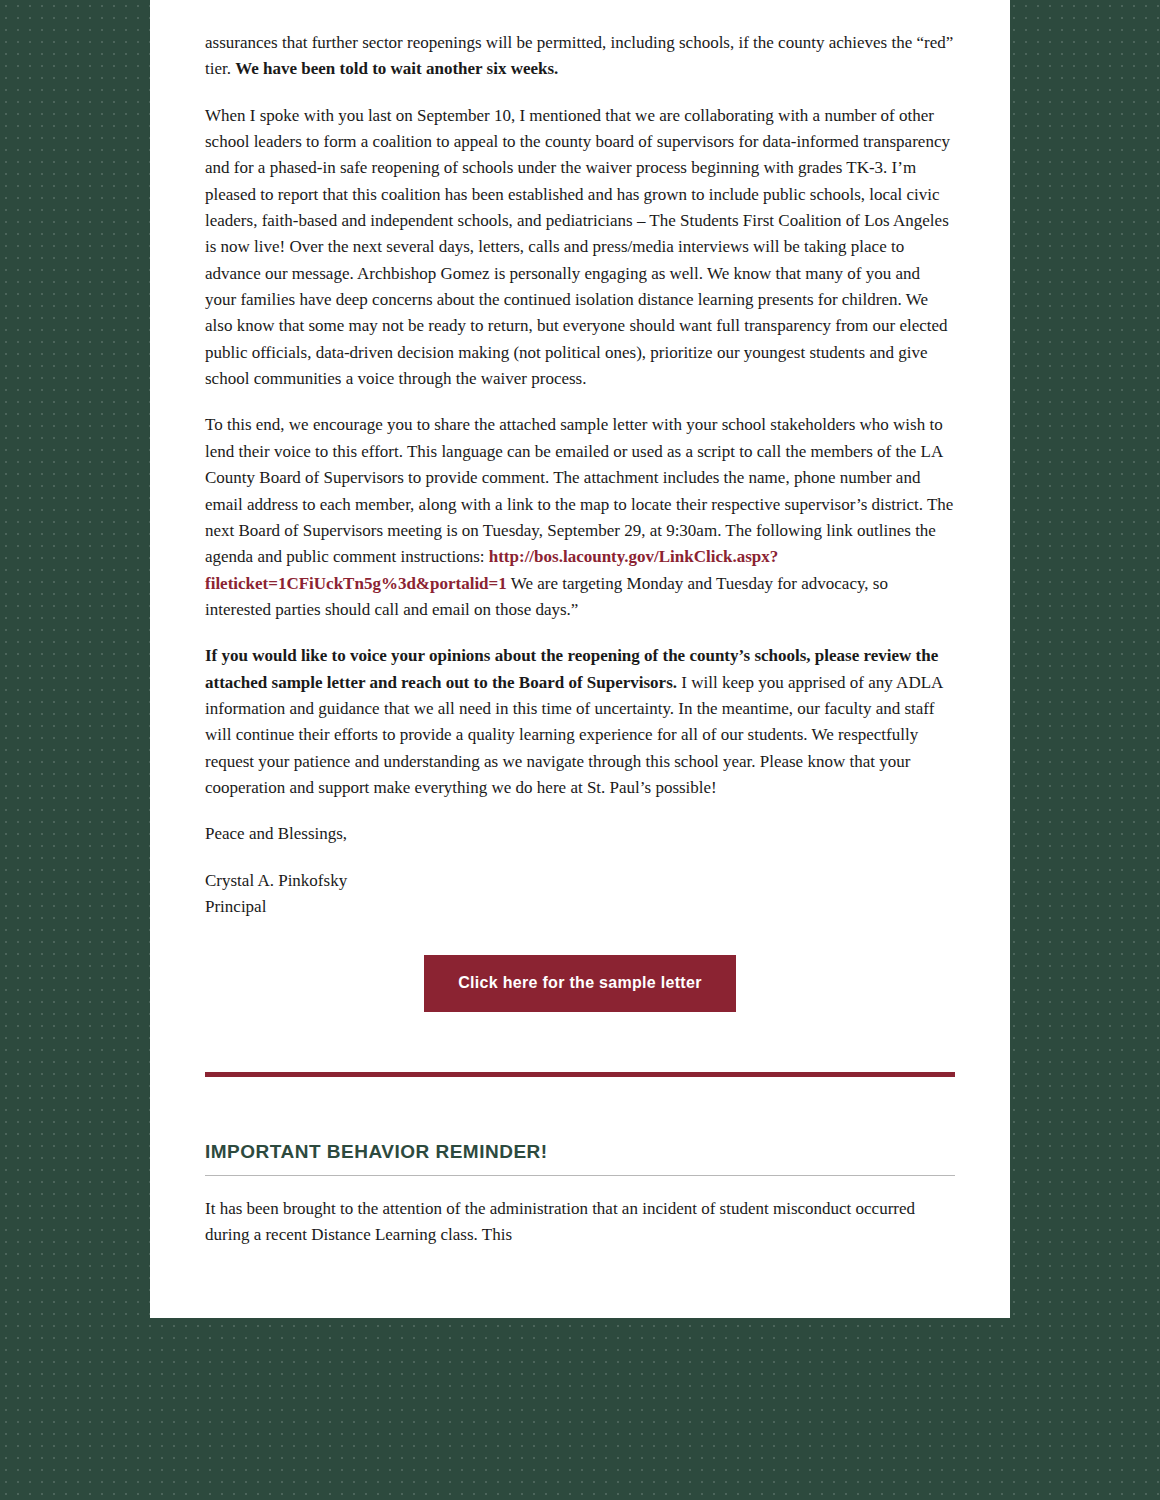assurances that further sector reopenings will be permitted, including schools, if the county achieves the “red” tier. We have been told to wait another six weeks.
When I spoke with you last on September 10, I mentioned that we are collaborating with a number of other school leaders to form a coalition to appeal to the county board of supervisors for data-informed transparency and for a phased-in safe reopening of schools under the waiver process beginning with grades TK-3. I’m pleased to report that this coalition has been established and has grown to include public schools, local civic leaders, faith-based and independent schools, and pediatricians – The Students First Coalition of Los Angeles is now live! Over the next several days, letters, calls and press/media interviews will be taking place to advance our message. Archbishop Gomez is personally engaging as well. We know that many of you and your families have deep concerns about the continued isolation distance learning presents for children. We also know that some may not be ready to return, but everyone should want full transparency from our elected public officials, data-driven decision making (not political ones), prioritize our youngest students and give school communities a voice through the waiver process.
To this end, we encourage you to share the attached sample letter with your school stakeholders who wish to lend their voice to this effort. This language can be emailed or used as a script to call the members of the LA County Board of Supervisors to provide comment. The attachment includes the name, phone number and email address to each member, along with a link to the map to locate their respective supervisor’s district. The next Board of Supervisors meeting is on Tuesday, September 29, at 9:30am. The following link outlines the agenda and public comment instructions: http://bos.lacounty.gov/LinkClick.aspx?fileticket=1CFiUckTn5g%3d&portalid=1 We are targeting Monday and Tuesday for advocacy, so interested parties should call and email on those days.”
If you would like to voice your opinions about the reopening of the county’s schools, please review the attached sample letter and reach out to the Board of Supervisors. I will keep you apprised of any ADLA information and guidance that we all need in this time of uncertainty. In the meantime, our faculty and staff will continue their efforts to provide a quality learning experience for all of our students. We respectfully request your patience and understanding as we navigate through this school year. Please know that your cooperation and support make everything we do here at St. Paul’s possible!
Peace and Blessings,
Crystal A. Pinkofsky
Principal
Click here for the sample letter
IMPORTANT BEHAVIOR REMINDER!
It has been brought to the attention of the administration that an incident of student misconduct occurred during a recent Distance Learning class. This